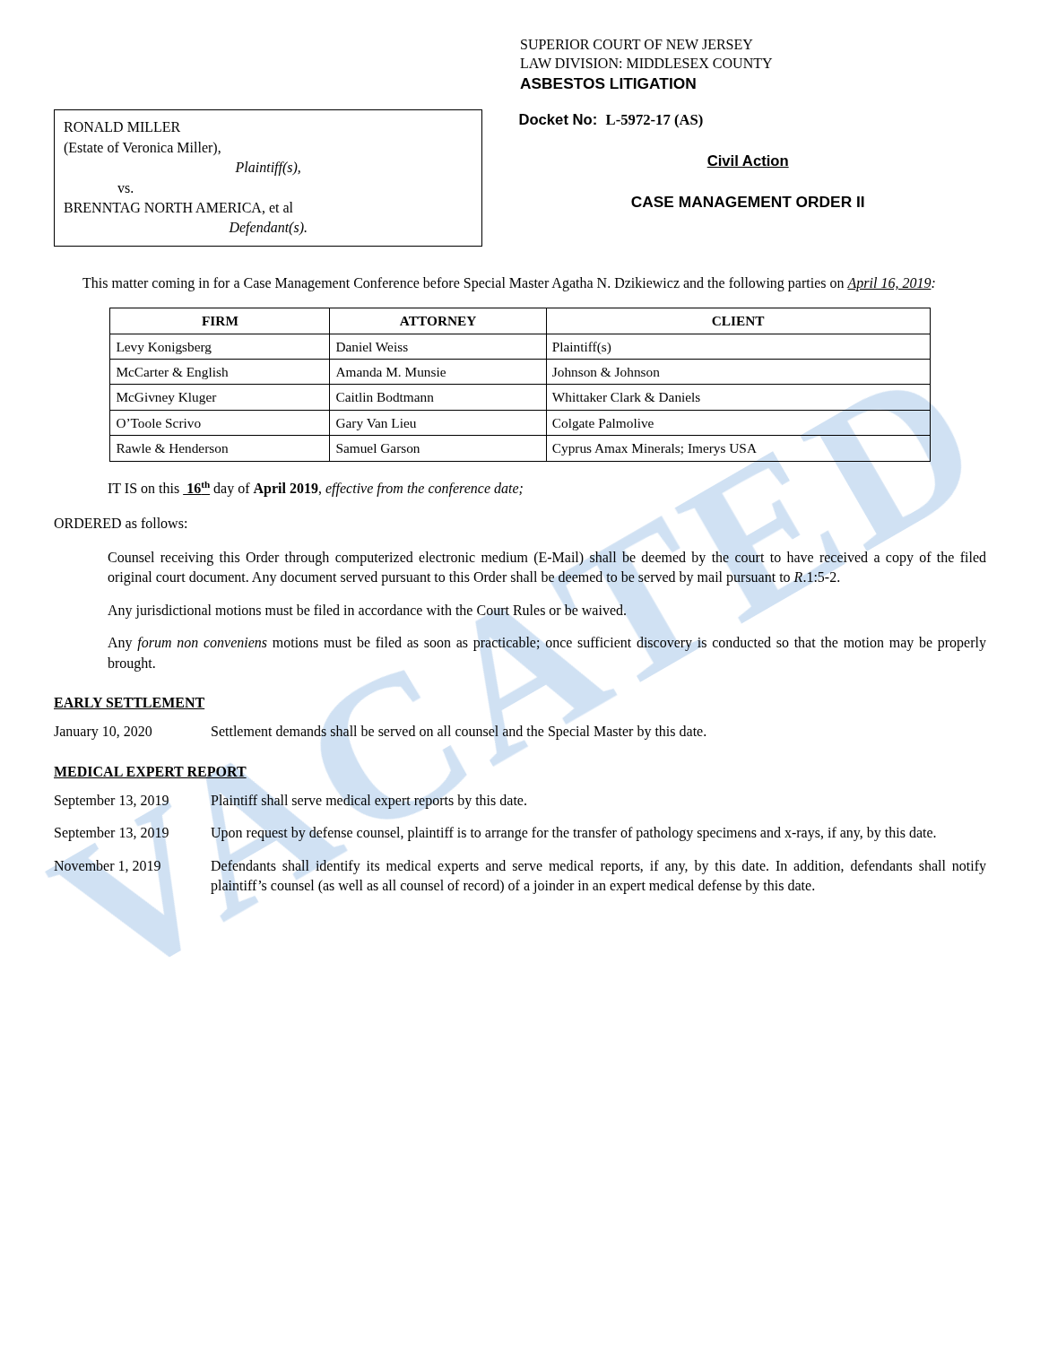VACATED
SUPERIOR COURT OF NEW JERSEY
LAW DIVISION: MIDDLESEX COUNTY
ASBESTOS LITIGATION
RONALD MILLER
(Estate of Veronica Miller),
Plaintiff(s),
vs.
BRENNTAG NORTH AMERICA, et al
Defendant(s).
Docket No: L-5972-17 (AS)
Civil Action
CASE MANAGEMENT ORDER II
This matter coming in for a Case Management Conference before Special Master Agatha N. Dzikiewicz and the following parties on April 16, 2019:
| FIRM | ATTORNEY | CLIENT |
| --- | --- | --- |
| Levy Konigsberg | Daniel Weiss | Plaintiff(s) |
| McCarter & English | Amanda M. Munsie | Johnson & Johnson |
| McGivney Kluger | Caitlin Bodtmann | Whittaker Clark & Daniels |
| O’Toole Scrivo | Gary Van Lieu | Colgate Palmolive |
| Rawle & Henderson | Samuel Garson | Cyprus Amax Minerals; Imerys USA |
IT IS on this 16th day of April 2019, effective from the conference date;
ORDERED as follows:
Counsel receiving this Order through computerized electronic medium (E-Mail) shall be deemed by the court to have received a copy of the filed original court document. Any document served pursuant to this Order shall be deemed to be served by mail pursuant to R.1:5-2.
Any jurisdictional motions must be filed in accordance with the Court Rules or be waived.
Any forum non conveniens motions must be filed as soon as practicable; once sufficient discovery is conducted so that the motion may be properly brought.
EARLY SETTLEMENT
January 10, 2020
Settlement demands shall be served on all counsel and the Special Master by this date.
MEDICAL EXPERT REPORT
September 13, 2019
Plaintiff shall serve medical expert reports by this date.
September 13, 2019
Upon request by defense counsel, plaintiff is to arrange for the transfer of pathology specimens and x-rays, if any, by this date.
November 1, 2019
Defendants shall identify its medical experts and serve medical reports, if any, by this date. In addition, defendants shall notify plaintiff’s counsel (as well as all counsel of record) of a joinder in an expert medical defense by this date.